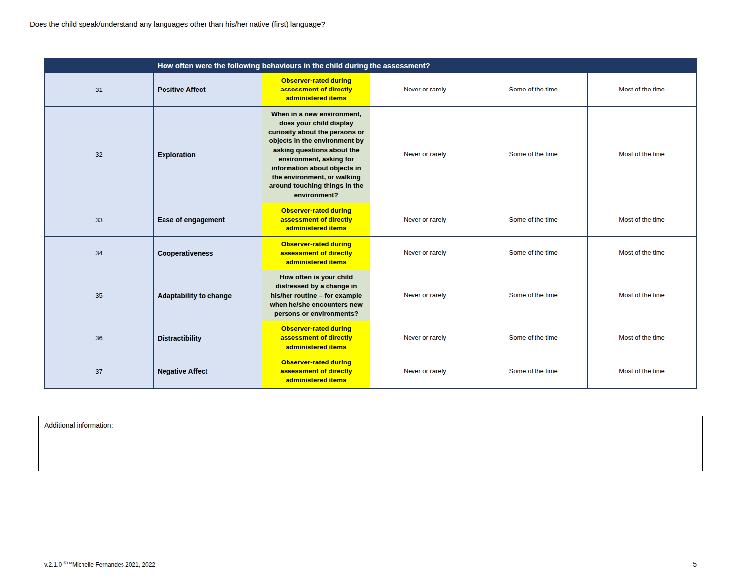Does the child speak/understand any languages other than his/her native (first) language? ______________________________________________
| | How often were the following behaviours in the child during the assessment? |
| 31 | Positive Affect | Observer-rated during assessment of directly administered items | Never or rarely | Some of the time | Most of the time |
| 32 | Exploration | When in a new environment, does your child display curiosity about the persons or objects in the environment by asking questions about the environment, asking for information about objects in the environment, or walking around touching things in the environment? | Never or rarely | Some of the time | Most of the time |
| 33 | Ease of engagement | Observer-rated during assessment of directly administered items | Never or rarely | Some of the time | Most of the time |
| 34 | Cooperativeness | Observer-rated during assessment of directly administered items | Never or rarely | Some of the time | Most of the time |
| 35 | Adaptability to change | How often is your child distressed by a change in his/her routine – for example when he/she encounters new persons or environments? | Never or rarely | Some of the time | Most of the time |
| 36 | Distractibility | Observer-rated during assessment of directly administered items | Never or rarely | Some of the time | Most of the time |
| 37 | Negative Affect | Observer-rated during assessment of directly administered items | Never or rarely | Some of the time | Most of the time |
Additional information:
v.2.1.0 ©TMMichelle Fernandes 2021, 2022
5